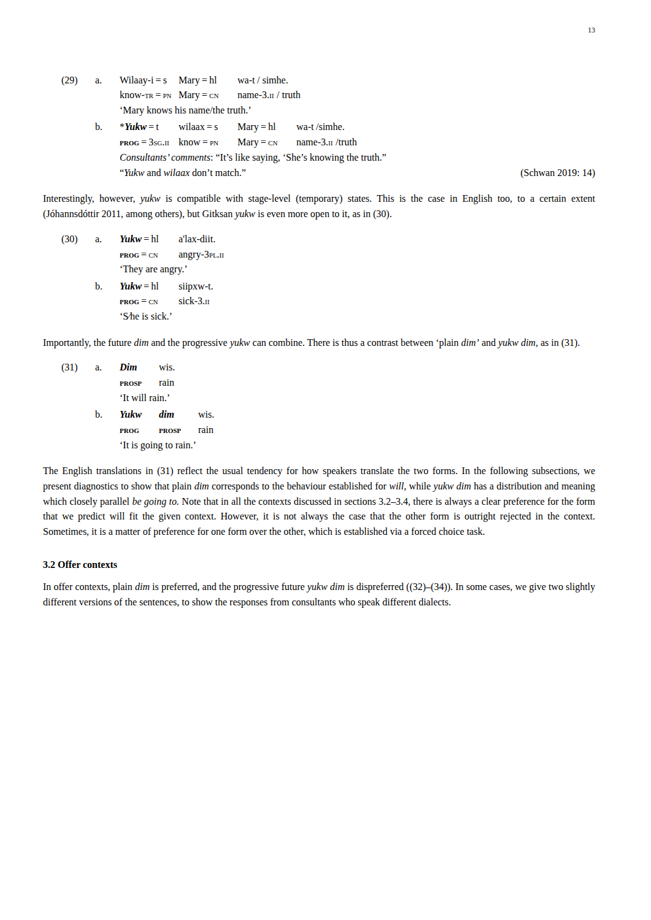13
(29)
a.
Wilaay-i = s Mary = hl wa-t / simhe. know-tr = pn Mary = cn name-3.ii / truth ‘Mary knows his name/the truth.’
b.
*Yukw = t wilaax = s Mary = hl wa-t /simhe. prog = 3sg.ii know = pn Mary = cn name-3.ii /truth Consultants’ comments: “It’s like saying, ‘She’s knowing the truth.” “Yukw and wilaax don’t match.”(Schwan 2019: 14)
Interestingly, however, yukw is compatible with stage-level (temporary) states. This is the case in English too, to a certain extent (Jóhannsdóttir 2011, among others), but Gitksan yukw is even more open to it, as in (30).
(30)
a.
Yukw = hl a'lax-diit. prog = cn angry-3pl.ii ‘They are angry.’
b.
Yukw = hl siipxw-t. prog = cn sick-3.ii ‘S⁄he is sick.’
Importantly, the future dim and the progressive yukw can combine. There is thus a contrast between ‘plain dim’ and yukw dim, as in (31).
(31)
a.
Dim wis. prosp rain ‘It will rain.’
b.
Yukw dim wis. prog prosp rain ‘It is going to rain.’
The English translations in (31) reflect the usual tendency for how speakers translate the two forms. In the following subsections, we present diagnostics to show that plain dim corresponds to the behaviour established for will, while yukw dim has a distribution and meaning which closely parallel be going to. Note that in all the contexts discussed in sections 3.2–3.4, there is always a clear preference for the form that we predict will fit the given context. However, it is not always the case that the other form is outright rejected in the context. Sometimes, it is a matter of preference for one form over the other, which is established via a forced choice task.
3.2 Offer contexts
In offer contexts, plain dim is preferred, and the progressive future yukw dim is dispreferred ((32)–(34)). In some cases, we give two slightly different versions of the sentences, to show the responses from consultants who speak different dialects.